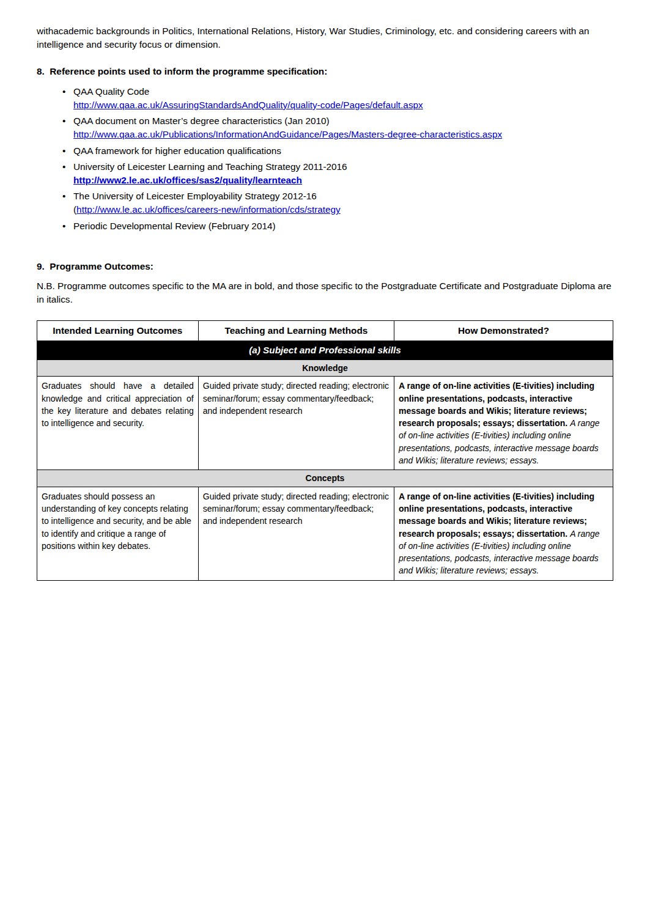withacademic backgrounds in Politics, International Relations, History, War Studies, Criminology, etc. and considering careers with an intelligence and security focus or dimension.
8. Reference points used to inform the programme specification:
QAA Quality Code
http://www.qaa.ac.uk/AssuringStandardsAndQuality/quality-code/Pages/default.aspx
QAA document on Master’s degree characteristics (Jan 2010)
http://www.qaa.ac.uk/Publications/InformationAndGuidance/Pages/Masters-degree-characteristics.aspx
QAA framework for higher education qualifications
University of Leicester Learning and Teaching Strategy 2011-2016
http://www2.le.ac.uk/offices/sas2/quality/learnteach
The University of Leicester Employability Strategy 2012-16
(http://www.le.ac.uk/offices/careers-new/information/cds/strategy
Periodic Developmental Review (February 2014)
9. Programme Outcomes:
N.B. Programme outcomes specific to the MA are in bold, and those specific to the Postgraduate Certificate and Postgraduate Diploma are in italics.
| Intended Learning Outcomes | Teaching and Learning Methods | How Demonstrated? |
| --- | --- | --- |
| (a) Subject and Professional skills |
| Knowledge |
| Graduates should have a detailed knowledge and critical appreciation of the key literature and debates relating to intelligence and security. | Guided private study; directed reading; electronic seminar/forum; essay commentary/feedback; and independent research | A range of on-line activities (E-tivities) including online presentations, podcasts, interactive message boards and Wikis; literature reviews; research proposals; essays; dissertation. A range of on-line activities (E-tivities) including online presentations, podcasts, interactive message boards and Wikis; literature reviews; essays. |
| Concepts |
| Graduates should possess an understanding of key concepts relating to intelligence and security, and be able to identify and critique a range of positions within key debates. | Guided private study; directed reading; electronic seminar/forum; essay commentary/feedback; and independent research | A range of on-line activities (E-tivities) including online presentations, podcasts, interactive message boards and Wikis; literature reviews; research proposals; essays; dissertation. A range of on-line activities (E-tivities) including online presentations, podcasts, interactive message boards and Wikis; literature reviews; essays. |